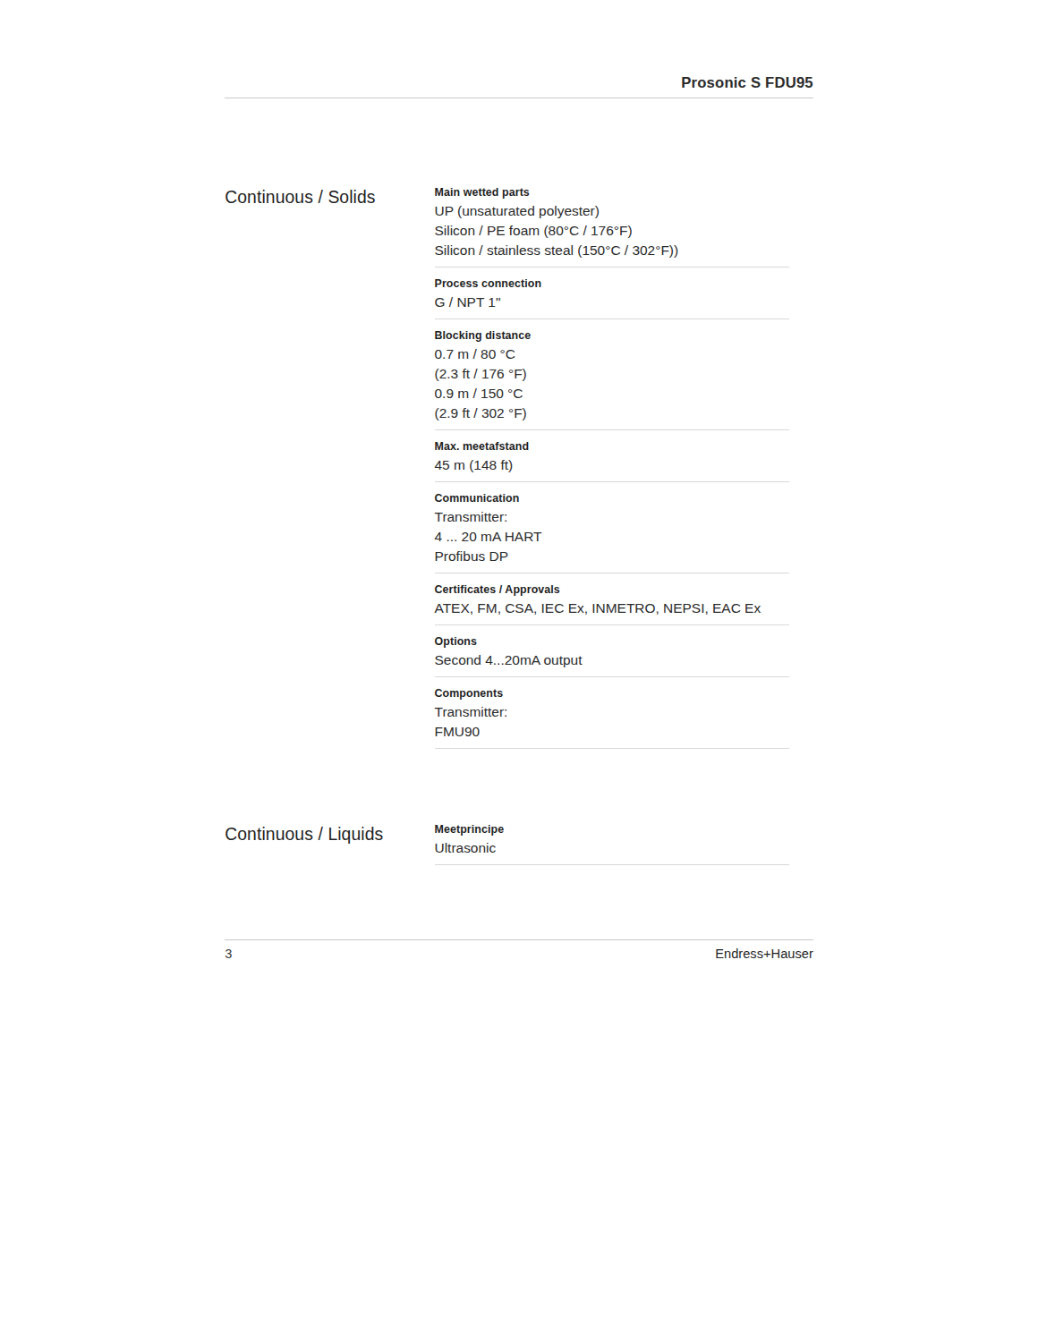Prosonic S FDU95
Continuous / Solids
Main wetted parts
UP (unsaturated polyester)
Silicon / PE foam (80°C / 176°F)
Silicon / stainless steal (150°C / 302°F))
Process connection
G / NPT 1"
Blocking distance
0.7 m / 80 °C
(2.3 ft / 176 °F)
0.9 m / 150 °C
(2.9 ft / 302 °F)
Max. meetafstand
45 m (148 ft)
Communication
Transmitter:
4 ... 20 mA HART
Profibus DP
Certificates / Approvals
ATEX, FM, CSA, IEC Ex, INMETRO, NEPSI, EAC Ex
Options
Second 4...20mA output
Components
Transmitter:
FMU90
Continuous / Liquids
Meetprincipe
Ultrasonic
3 Endress+Hauser